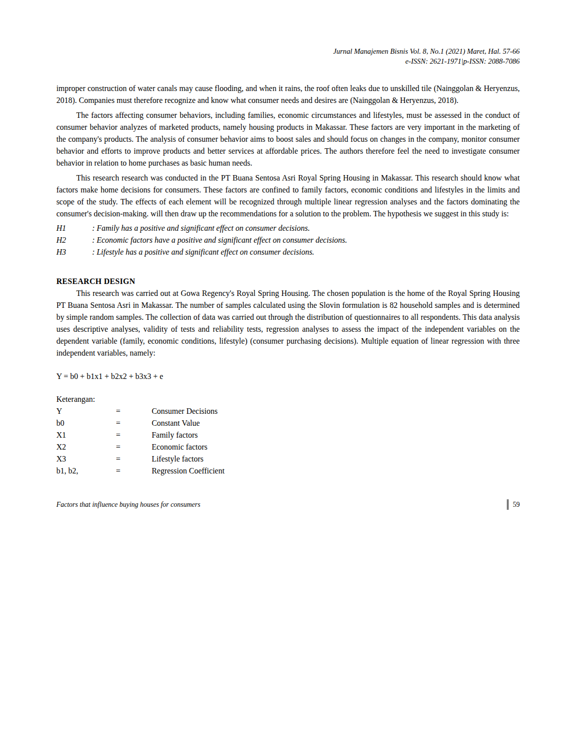Jurnal Manajemen Bisnis Vol. 8, No.1 (2021) Maret, Hal. 57-66
e-ISSN: 2621-1971|p-ISSN: 2088-7086
improper construction of water canals may cause flooding, and when it rains, the roof often leaks due to unskilled tile (Nainggolan & Heryenzus, 2018). Companies must therefore recognize and know what consumer needs and desires are (Nainggolan & Heryenzus, 2018).
The factors affecting consumer behaviors, including families, economic circumstances and lifestyles, must be assessed in the conduct of consumer behavior analyzes of marketed products, namely housing products in Makassar. These factors are very important in the marketing of the company's products. The analysis of consumer behavior aims to boost sales and should focus on changes in the company, monitor consumer behavior and efforts to improve products and better services at affordable prices. The authors therefore feel the need to investigate consumer behavior in relation to home purchases as basic human needs.
This research research was conducted in the PT Buana Sentosa Asri Royal Spring Housing in Makassar. This research should know what factors make home decisions for consumers. These factors are confined to family factors, economic conditions and lifestyles in the limits and scope of the study. The effects of each element will be recognized through multiple linear regression analyses and the factors dominating the consumer's decision-making. will then draw up the recommendations for a solution to the problem. The hypothesis we suggest in this study is:
H1: Family has a positive and significant effect on consumer decisions.
H2: Economic factors have a positive and significant effect on consumer decisions.
H3: Lifestyle has a positive and significant effect on consumer decisions.
RESEARCH DESIGN
This research was carried out at Gowa Regency's Royal Spring Housing. The chosen population is the home of the Royal Spring Housing PT Buana Sentosa Asri in Makassar. The number of samples calculated using the Slovin formulation is 82 household samples and is determined by simple random samples. The collection of data was carried out through the distribution of questionnaires to all respondents. This data analysis uses descriptive analyses, validity of tests and reliability tests, regression analyses to assess the impact of the independent variables on the dependent variable (family, economic conditions, lifestyle) (consumer purchasing decisions). Multiple equation of linear regression with three independent variables, namely:
Y = b0 + b1x1 + b2x2 + b3x3 + e
Keterangan:
| Y | = | Consumer Decisions |
| b0 | = | Constant Value |
| X1 | = | Family factors |
| X2 | = | Economic factors |
| X3 | = | Lifestyle factors |
| b1, b2, | = | Regression Coefficient |
Factors that influence buying houses for consumers 59